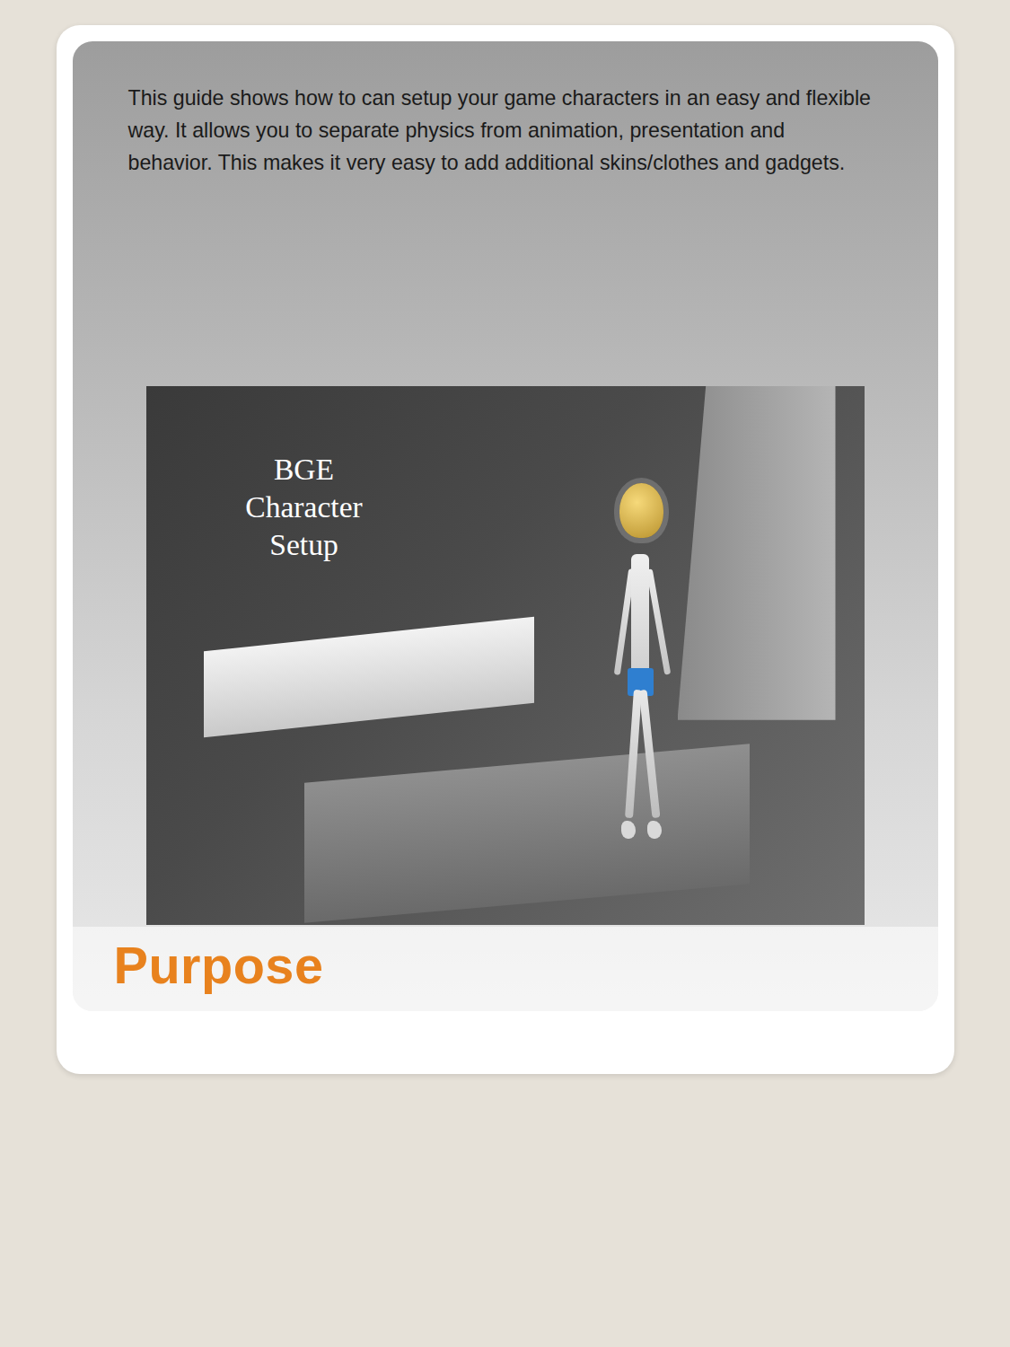This guide shows how to can setup your game characters in an easy and flexible way. It allows you to separate physics from animation, presentation and behavior. This makes it very easy to add additional skins/clothes and gadgets.
BGE
Character
Setup
Purpose